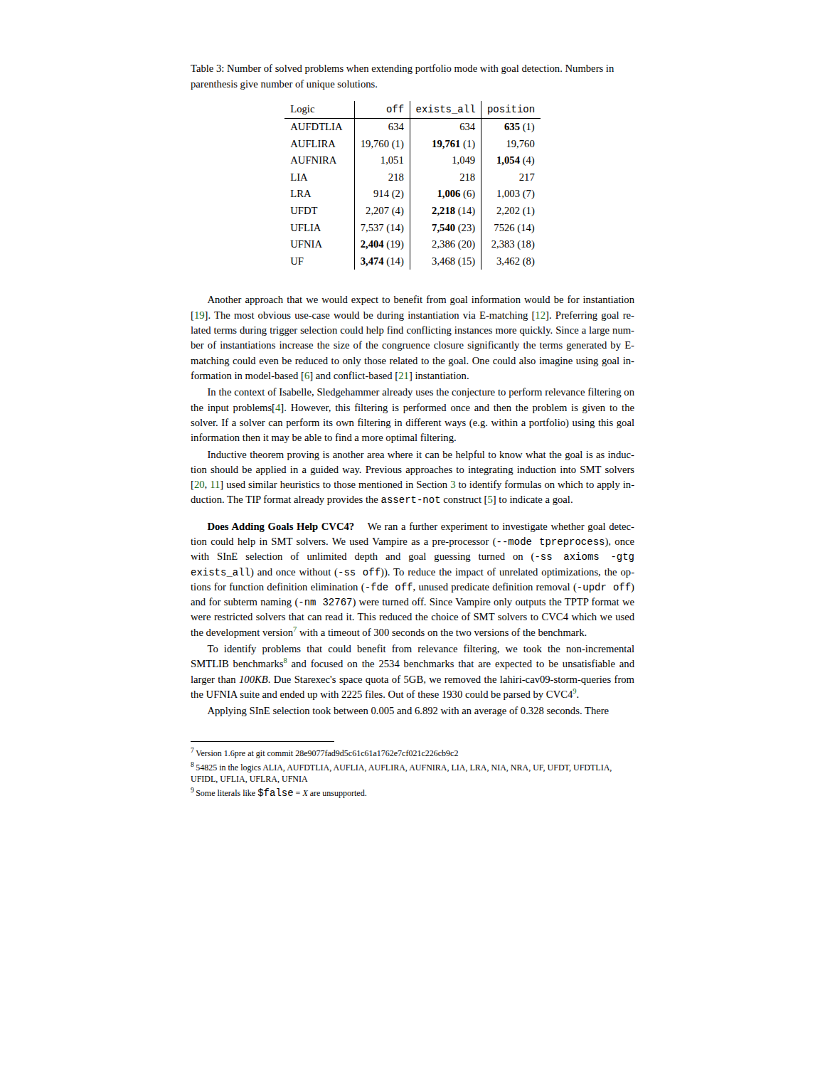Table 3: Number of solved problems when extending portfolio mode with goal detection. Numbers in parenthesis give number of unique solutions.
| Logic | off | exists_all | position |
| --- | --- | --- | --- |
| AUFDTLIA | 634 | 634 | 635 (1) |
| AUFLIRA | 19,760 (1) | 19,761 (1) | 19,760 |
| AUFNIRA | 1,051 | 1,049 | 1,054 (4) |
| LIA | 218 | 218 | 217 |
| LRA | 914 (2) | 1,006 (6) | 1,003 (7) |
| UFDT | 2,207 (4) | 2,218 (14) | 2,202 (1) |
| UFLIA | 7,537 (14) | 7,540 (23) | 7526 (14) |
| UFNIA | 2,404 (19) | 2,386 (20) | 2,383 (18) |
| UF | 3,474 (14) | 3,468 (15) | 3,462 (8) |
Another approach that we would expect to benefit from goal information would be for instantiation [19]. The most obvious use-case would be during instantiation via E-matching [12]. Preferring goal related terms during trigger selection could help find conflicting instances more quickly. Since a large number of instantiations increase the size of the congruence closure significantly the terms generated by E-matching could even be reduced to only those related to the goal. One could also imagine using goal information in model-based [6] and conflict-based [21] instantiation.
In the context of Isabelle, Sledgehammer already uses the conjecture to perform relevance filtering on the input problems[4]. However, this filtering is performed once and then the problem is given to the solver. If a solver can perform its own filtering in different ways (e.g. within a portfolio) using this goal information then it may be able to find a more optimal filtering.
Inductive theorem proving is another area where it can be helpful to know what the goal is as induction should be applied in a guided way. Previous approaches to integrating induction into SMT solvers [20, 11] used similar heuristics to those mentioned in Section 3 to identify formulas on which to apply induction. The TIP format already provides the assert-not construct [5] to indicate a goal.
Does Adding Goals Help CVC4? We ran a further experiment to investigate whether goal detection could help in SMT solvers. We used Vampire as a pre-processor (--mode tpreprocess), once with SInE selection of unlimited depth and goal guessing turned on (-ss axioms -gtg exists_all) and once without (-ss off)). To reduce the impact of unrelated optimizations, the options for function definition elimination (-fde off, unused predicate definition removal (-updr off) and for subterm naming (-nm 32767) were turned off. Since Vampire only outputs the TPTP format we were restricted solvers that can read it. This reduced the choice of SMT solvers to CVC4 which we used the development version7 with a timeout of 300 seconds on the two versions of the benchmark.
To identify problems that could benefit from relevance filtering, we took the non-incremental SMTLIB benchmarks8 and focused on the 2534 benchmarks that are expected to be unsatisfiable and larger than 100KB. Due Starexec's space quota of 5GB, we removed the lahiri-cav09-storm-queries from the UFNIA suite and ended up with 2225 files. Out of these 1930 could be parsed by CVC49.
Applying SInE selection took between 0.005 and 6.892 with an average of 0.328 seconds. There
7 Version 1.6pre at git commit 28e9077fad9d5c61c61a1762e7cf021c226cb9c2
854825 in the logics ALIA, AUFDTLIA, AUFLIA, AUFLIRA, AUFNIRA, LIA, LRA, NIA, NRA, UF, UFDT, UFDTLIA, UFIDL, UFLIA, UFLRA, UFNIA
9 Some literals like $false = X are unsupported.